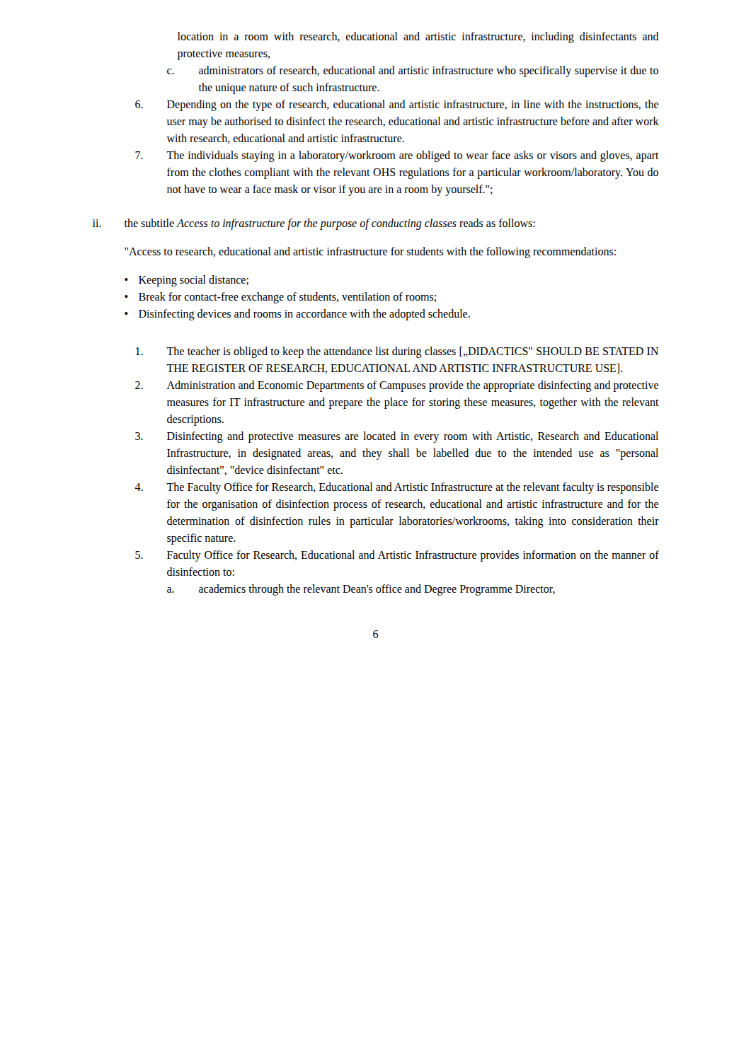location in a room with research, educational and artistic infrastructure, including disinfectants and protective measures,
c. administrators of research, educational and artistic infrastructure who specifically supervise it due to the unique nature of such infrastructure.
6. Depending on the type of research, educational and artistic infrastructure, in line with the instructions, the user may be authorised to disinfect the research, educational and artistic infrastructure before and after work with research, educational and artistic infrastructure.
7. The individuals staying in a laboratory/workroom are obliged to wear face asks or visors and gloves, apart from the clothes compliant with the relevant OHS regulations for a particular workroom/laboratory. You do not have to wear a face mask or visor if you are in a room by yourself.";
ii. the subtitle Access to infrastructure for the purpose of conducting classes reads as follows:
"Access to research, educational and artistic infrastructure for students with the following recommendations:
Keeping social distance;
Break for contact-free exchange of students, ventilation of rooms;
Disinfecting devices and rooms in accordance with the adopted schedule.
1. The teacher is obliged to keep the attendance list during classes [„DIDACTICS" SHOULD BE STATED IN THE REGISTER OF RESEARCH, EDUCATIONAL AND ARTISTIC INFRASTRUCTURE USE].
2. Administration and Economic Departments of Campuses provide the appropriate disinfecting and protective measures for IT infrastructure and prepare the place for storing these measures, together with the relevant descriptions.
3. Disinfecting and protective measures are located in every room with Artistic, Research and Educational Infrastructure, in designated areas, and they shall be labelled due to the intended use as "personal disinfectant", "device disinfectant" etc.
4. The Faculty Office for Research, Educational and Artistic Infrastructure at the relevant faculty is responsible for the organisation of disinfection process of research, educational and artistic infrastructure and for the determination of disinfection rules in particular laboratories/workrooms, taking into consideration their specific nature.
5. Faculty Office for Research, Educational and Artistic Infrastructure provides information on the manner of disinfection to:
a. academics through the relevant Dean's office and Degree Programme Director,
6